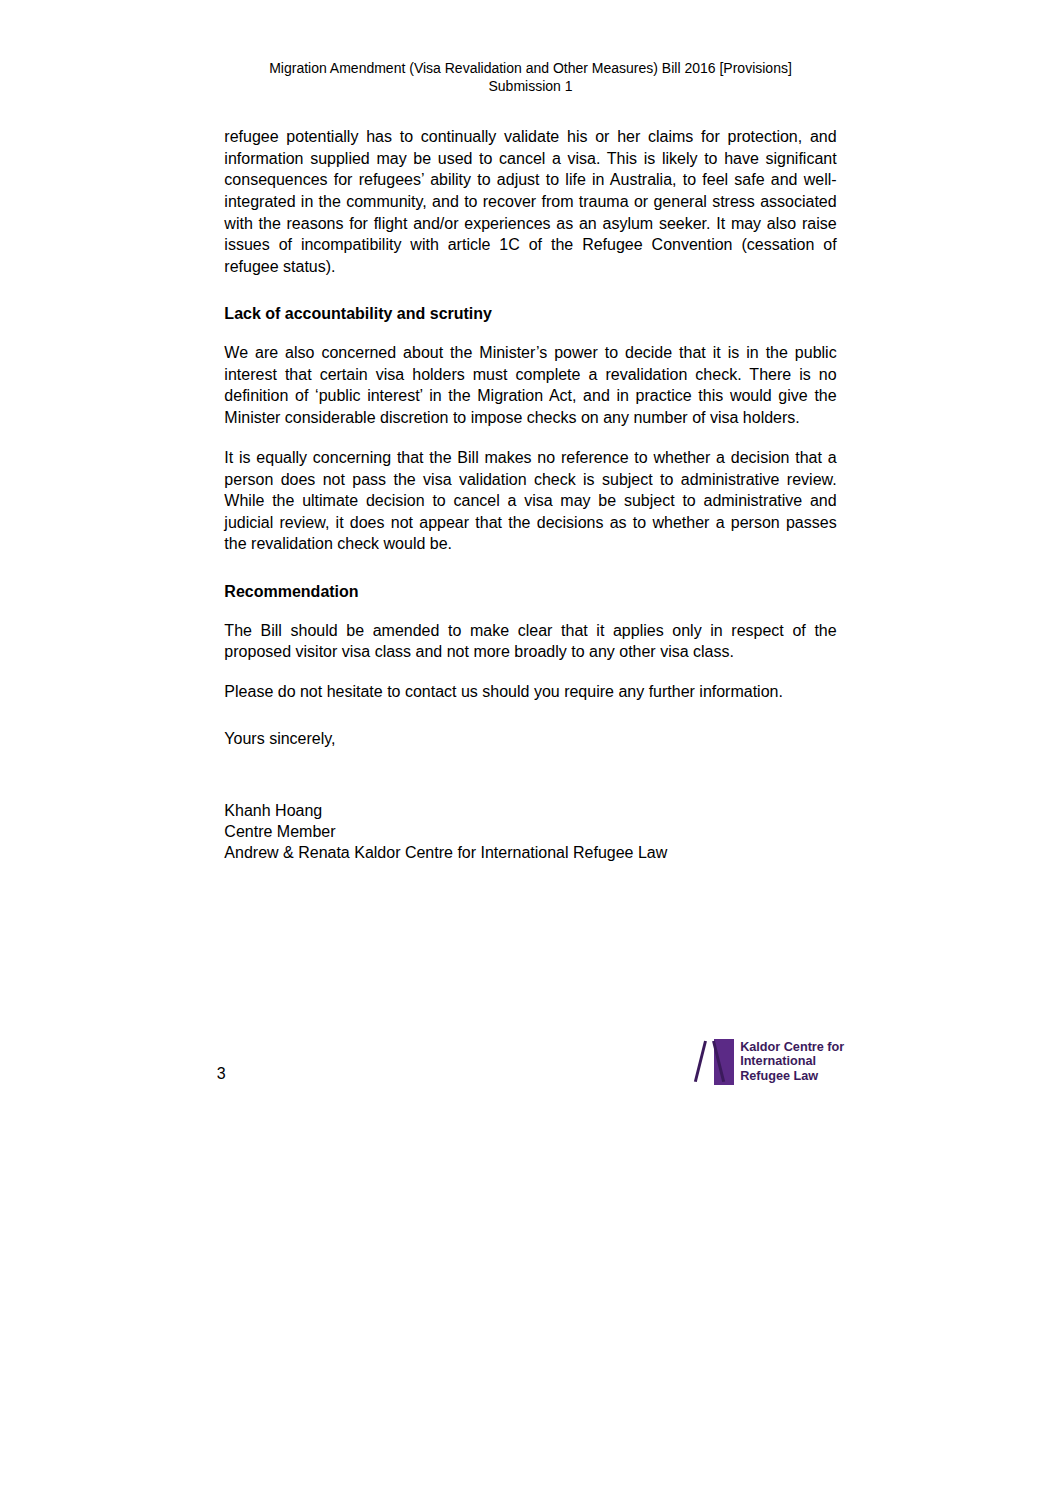Migration Amendment (Visa Revalidation and Other Measures) Bill 2016 [Provisions] Submission 1
refugee potentially has to continually validate his or her claims for protection, and information supplied may be used to cancel a visa. This is likely to have significant consequences for refugees’ ability to adjust to life in Australia, to feel safe and well-integrated in the community, and to recover from trauma or general stress associated with the reasons for flight and/or experiences as an asylum seeker. It may also raise issues of incompatibility with article 1C of the Refugee Convention (cessation of refugee status).
Lack of accountability and scrutiny
We are also concerned about the Minister’s power to decide that it is in the public interest that certain visa holders must complete a revalidation check. There is no definition of ‘public interest’ in the Migration Act, and in practice this would give the Minister considerable discretion to impose checks on any number of visa holders.
It is equally concerning that the Bill makes no reference to whether a decision that a person does not pass the visa validation check is subject to administrative review. While the ultimate decision to cancel a visa may be subject to administrative and judicial review, it does not appear that the decisions as to whether a person passes the revalidation check would be.
Recommendation
The Bill should be amended to make clear that it applies only in respect of the proposed visitor visa class and not more broadly to any other visa class.
Please do not hesitate to contact us should you require any further information.
Yours sincerely,
Khanh Hoang
Centre Member
Andrew & Renata Kaldor Centre for International Refugee Law
3
Kaldor Centre for International Refugee Law